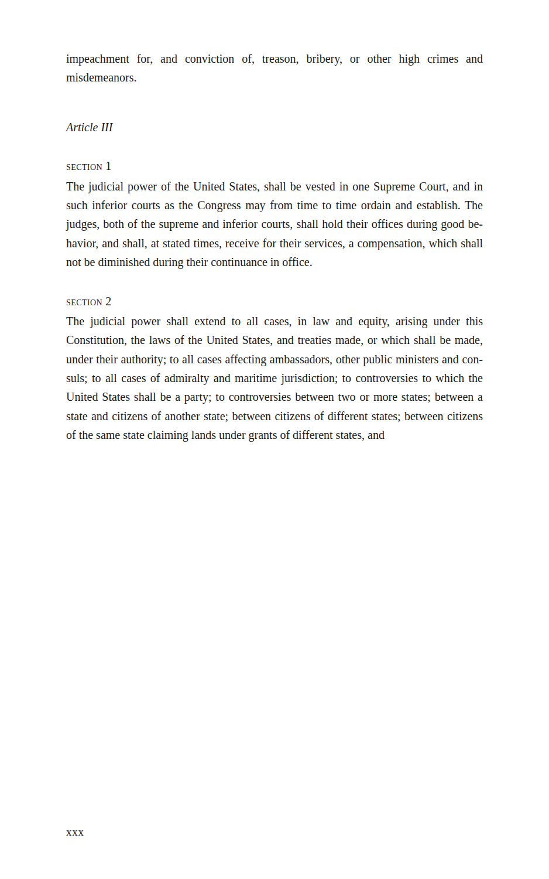impeachment for, and conviction of, treason, bribery, or other high crimes and misdemeanors.
Article III
Section 1
The judicial power of the United States, shall be vested in one Supreme Court, and in such inferior courts as the Congress may from time to time ordain and establish. The judges, both of the supreme and inferior courts, shall hold their offices during good behavior, and shall, at stated times, receive for their services, a compensation, which shall not be diminished during their continuance in office.
Section 2
The judicial power shall extend to all cases, in law and equity, arising under this Constitution, the laws of the United States, and treaties made, or which shall be made, under their authority; to all cases affecting ambassadors, other public ministers and consuls; to all cases of admiralty and maritime jurisdiction; to controversies to which the United States shall be a party; to controversies between two or more states; between a state and citizens of another state; between citizens of different states; between citizens of the same state claiming lands under grants of different states, and
xxx